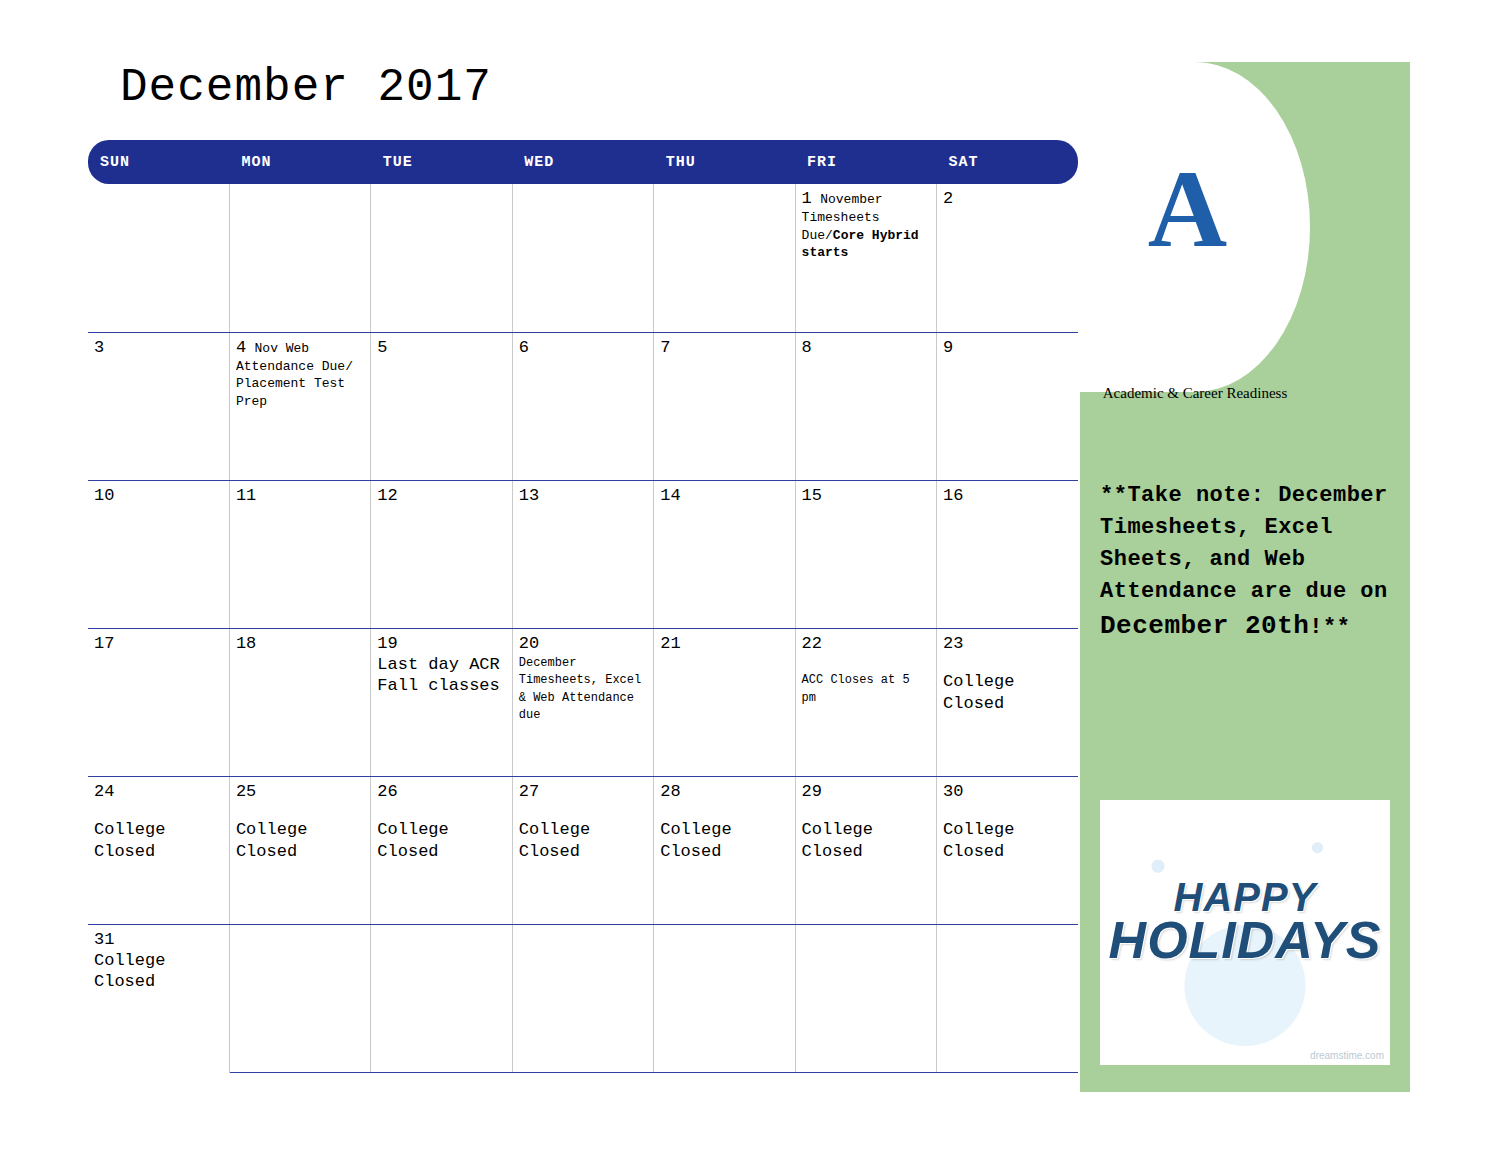A
Academic & Career Readiness
**Take note: December Timesheets, Excel Sheets, and Web Attendance are due on December 20th!**
HAPPY
HOLIDAYS
dreamstime.com
December 2017
| SUN | MON | TUE | WED | THU | FRI | SAT |
| --- | --- | --- | --- | --- | --- | --- |
| | | | | | 1 November Timesheets Due/ Core Hybrid starts | 2 |
| 3 | 4 Nov Web Attendance Due/ Placement Test Prep | 5 | 6 | 7 | 8 | 9 |
| 10 | 11 | 12 | 13 | 14 | 15 | 16 |
| 17 | 18 | 19 Last day ACR Fall classes | 20 December Timesheets, Excel & Web Attendance due | 21 | 22 ACC Closes at 5 pm | 23 College Closed |
| 24 College Closed | 25 College Closed | 26 College Closed | 27 College Closed | 28 College Closed | 29 College Closed | 30 College Closed |
| 31 College Closed | | | | | | |